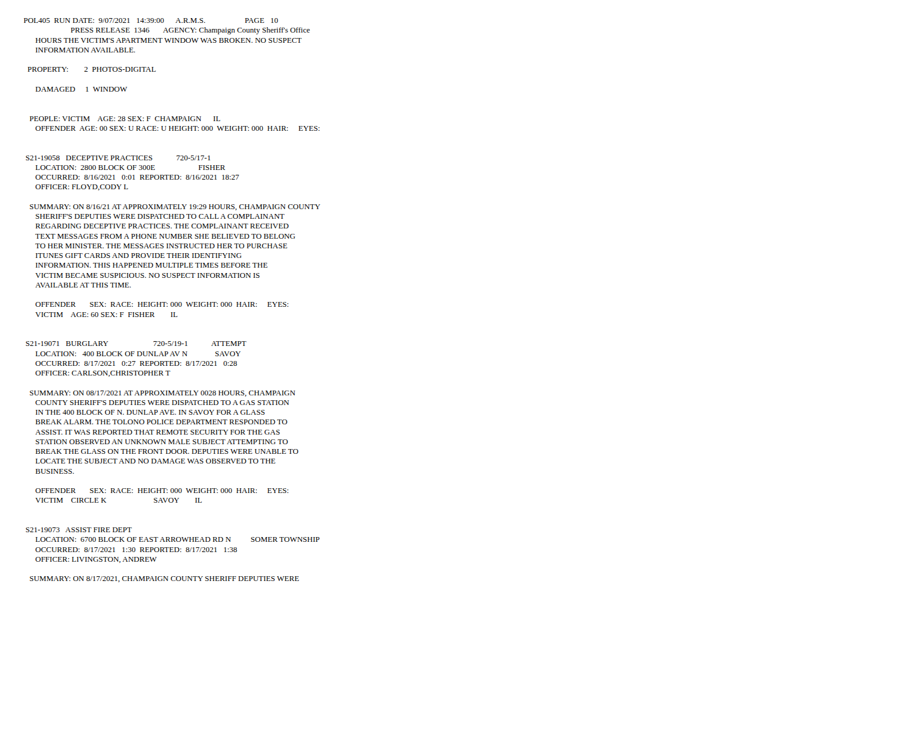POL405  RUN DATE:  9/07/2021   14:39:00      A.R.M.S.                    PAGE   10
                        PRESS RELEASE  1346       AGENCY: Champaign County Sheriff's Office
      HOURS THE VICTIM'S APARTMENT WINDOW WAS BROKEN. NO SUSPECT
      INFORMATION AVAILABLE.

  PROPERTY:        2  PHOTOS-DIGITAL

      DAMAGED     1  WINDOW


   PEOPLE: VICTIM    AGE: 28 SEX: F  CHAMPAIGN      IL
      OFFENDER  AGE: 00 SEX: U RACE: U HEIGHT: 000  WEIGHT: 000  HAIR:     EYES:


 S21-19058   DECEPTIVE PRACTICES            720-5/17-1
      LOCATION:  2800 BLOCK OF 300E                      FISHER
      OCCURRED:  8/16/2021   0:01  REPORTED:  8/16/2021  18:27
      OFFICER: FLOYD,CODY L

   SUMMARY: ON 8/16/21 AT APPROXIMATELY 19:29 HOURS, CHAMPAIGN COUNTY
      SHERIFF'S DEPUTIES WERE DISPATCHED TO CALL A COMPLAINANT
      REGARDING DECEPTIVE PRACTICES. THE COMPLAINANT RECEIVED
      TEXT MESSAGES FROM A PHONE NUMBER SHE BELIEVED TO BELONG
      TO HER MINISTER. THE MESSAGES INSTRUCTED HER TO PURCHASE
      ITUNES GIFT CARDS AND PROVIDE THEIR IDENTIFYING
      INFORMATION. THIS HAPPENED MULTIPLE TIMES BEFORE THE
      VICTIM BECAME SUSPICIOUS. NO SUSPECT INFORMATION IS
      AVAILABLE AT THIS TIME.

      OFFENDER       SEX:  RACE:  HEIGHT: 000  WEIGHT: 000  HAIR:     EYES:
      VICTIM    AGE: 60 SEX: F  FISHER        IL


 S21-19071   BURGLARY                       720-5/19-1            ATTEMPT
      LOCATION:   400 BLOCK OF DUNLAP AV N              SAVOY
      OCCURRED:  8/17/2021   0:27  REPORTED:  8/17/2021   0:28
      OFFICER: CARLSON,CHRISTOPHER T

   SUMMARY: ON 08/17/2021 AT APPROXIMATELY 0028 HOURS, CHAMPAIGN
      COUNTY SHERIFF'S DEPUTIES WERE DISPATCHED TO A GAS STATION
      IN THE 400 BLOCK OF N. DUNLAP AVE. IN SAVOY FOR A GLASS
      BREAK ALARM. THE TOLONO POLICE DEPARTMENT RESPONDED TO
      ASSIST. IT WAS REPORTED THAT REMOTE SECURITY FOR THE GAS
      STATION OBSERVED AN UNKNOWN MALE SUBJECT ATTEMPTING TO
      BREAK THE GLASS ON THE FRONT DOOR. DEPUTIES WERE UNABLE TO
      LOCATE THE SUBJECT AND NO DAMAGE WAS OBSERVED TO THE
      BUSINESS.

      OFFENDER       SEX:  RACE:  HEIGHT: 000  WEIGHT: 000  HAIR:     EYES:
      VICTIM    CIRCLE K                        SAVOY        IL


 S21-19073   ASSIST FIRE DEPT
      LOCATION:  6700 BLOCK OF EAST ARROWHEAD RD N          SOMER TOWNSHIP
      OCCURRED:  8/17/2021   1:30  REPORTED:  8/17/2021   1:38
      OFFICER: LIVINGSTON, ANDREW

   SUMMARY: ON 8/17/2021, CHAMPAIGN COUNTY SHERIFF DEPUTIES WERE